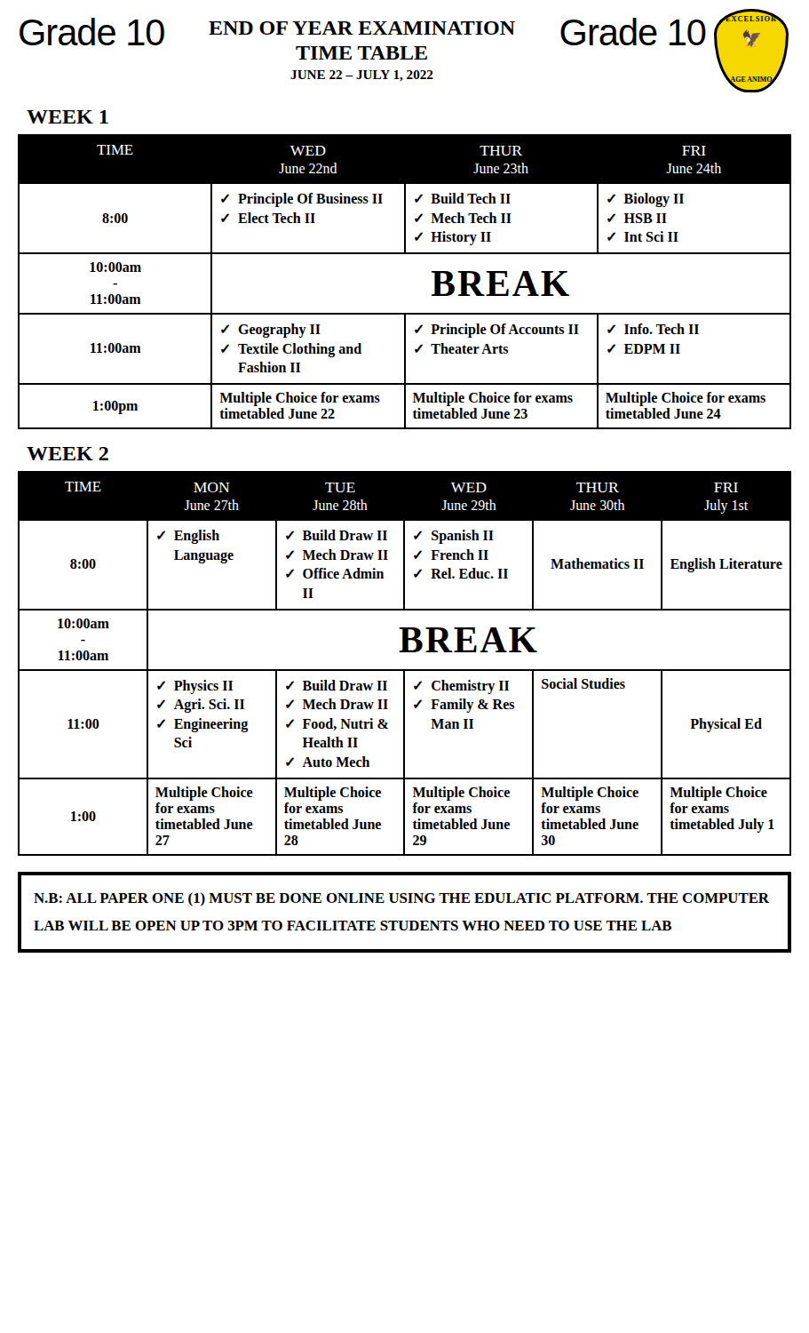Grade 10
END OF YEAR EXAMINATION
TIME TABLE
JUNE 22 – JULY 1, 2022
Grade 10
EXCELSIOR
🦅
AGE ANIMO
WEEK 1
| TIME | WED June 22nd | THUR June 23th | FRI June 24th |
| --- | --- | --- | --- |
| 8:00 | Principle Of Business II Elect Tech II | Build Tech II Mech Tech II History II | Biology II HSB II Int Sci II |
| 10:00am - 11:00am | BREAK |
| 11:00am | Geography II Textile Clothing and Fashion II | Principle Of Accounts II Theater Arts | Info. Tech II EDPM II |
| 1:00pm | Multiple Choice for exams timetabled June 22 | Multiple Choice for exams timetabled June 23 | Multiple Choice for exams timetabled June 24 |
WEEK 2
| TIME | MON June 27th | TUE June 28th | WED June 29th | THUR June 30th | FRI July 1st |
| --- | --- | --- | --- | --- | --- |
| 8:00 | English Language | Build Draw II Mech Draw II Office Admin II | Spanish II French II Rel. Educ. II | Mathematics II | English Literature |
| 10:00am - 11:00am | BREAK |
| 11:00 | Physics II Agri. Sci. II Engineering Sci | Build Draw II Mech Draw II Food, Nutri & Health II Auto Mech | Chemistry II Family & Res Man II | Social Studies | Physical Ed |
| 1:00 | Multiple Choice for exams timetabled June 27 | Multiple Choice for exams timetabled June 28 | Multiple Choice for exams timetabled June 29 | Multiple Choice for exams timetabled June 30 | Multiple Choice for exams timetabled July 1 |
N.B: ALL PAPER ONE (1) MUST BE DONE ONLINE USING THE EDULATIC PLATFORM. THE COMPUTER LAB WILL BE OPEN UP TO 3PM TO FACILITATE STUDENTS WHO NEED TO USE THE LAB